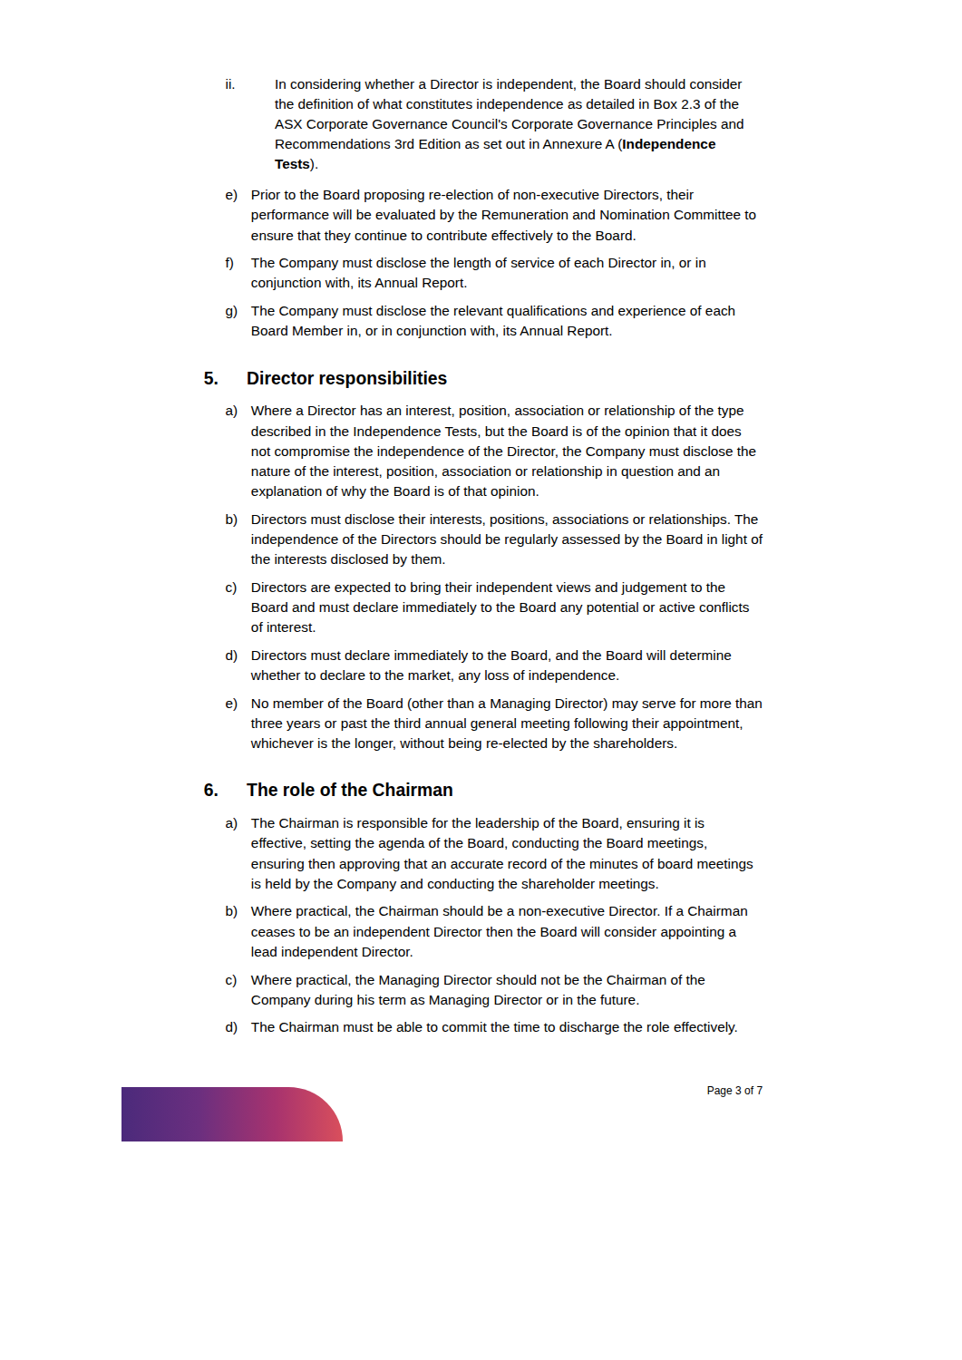ii. In considering whether a Director is independent, the Board should consider the definition of what constitutes independence as detailed in Box 2.3 of the ASX Corporate Governance Council's Corporate Governance Principles and Recommendations 3rd Edition as set out in Annexure A (Independence Tests).
e) Prior to the Board proposing re-election of non-executive Directors, their performance will be evaluated by the Remuneration and Nomination Committee to ensure that they continue to contribute effectively to the Board.
f) The Company must disclose the length of service of each Director in, or in conjunction with, its Annual Report.
g) The Company must disclose the relevant qualifications and experience of each Board Member in, or in conjunction with, its Annual Report.
5. Director responsibilities
a) Where a Director has an interest, position, association or relationship of the type described in the Independence Tests, but the Board is of the opinion that it does not compromise the independence of the Director, the Company must disclose the nature of the interest, position, association or relationship in question and an explanation of why the Board is of that opinion.
b) Directors must disclose their interests, positions, associations or relationships. The independence of the Directors should be regularly assessed by the Board in light of the interests disclosed by them.
c) Directors are expected to bring their independent views and judgement to the Board and must declare immediately to the Board any potential or active conflicts of interest.
d) Directors must declare immediately to the Board, and the Board will determine whether to declare to the market, any loss of independence.
e) No member of the Board (other than a Managing Director) may serve for more than three years or past the third annual general meeting following their appointment, whichever is the longer, without being re-elected by the shareholders.
6. The role of the Chairman
a) The Chairman is responsible for the leadership of the Board, ensuring it is effective, setting the agenda of the Board, conducting the Board meetings, ensuring then approving that an accurate record of the minutes of board meetings is held by the Company and conducting the shareholder meetings.
b) Where practical, the Chairman should be a non-executive Director. If a Chairman ceases to be an independent Director then the Board will consider appointing a lead independent Director.
c) Where practical, the Managing Director should not be the Chairman of the Company during his term as Managing Director or in the future.
d) The Chairman must be able to commit the time to discharge the role effectively.
Page 3 of 7